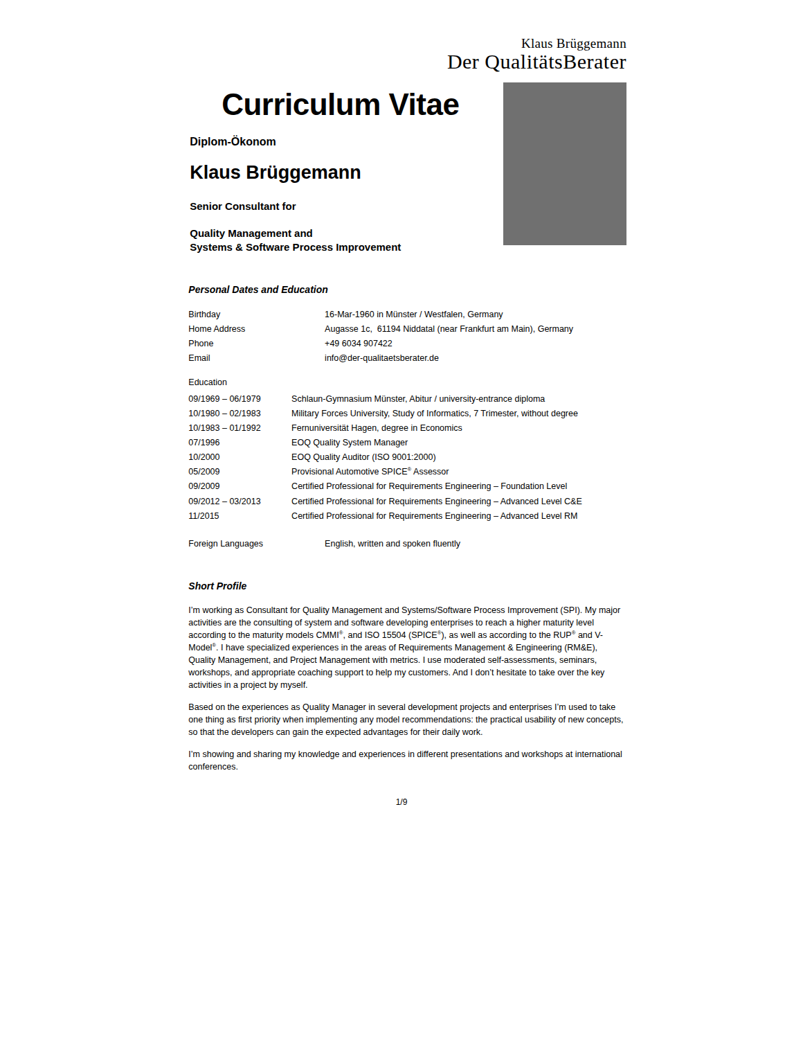Klaus Brüggemann
Der QualitätsBerater
Curriculum Vitae
Diplom-Ökonom
Klaus Brüggemann
Senior Consultant for
Quality Management and
Systems & Software Process Improvement
Personal Dates and Education
| Birthday | 16-Mar-1960 in Münster / Westfalen, Germany |
| Home Address | Augasse 1c, 61194 Niddatal (near Frankfurt am Main), Germany |
| Phone | +49 6034 907422 |
| Email | info@der-qualitaetsberater.de |
Education
| 09/1969 – 06/1979 | Schlaun-Gymnasium Münster, Abitur / university-entrance diploma |
| 10/1980 – 02/1983 | Military Forces University, Study of Informatics, 7 Trimester, without degree |
| 10/1983 – 01/1992 | Fernuniversität Hagen, degree in Economics |
| 07/1996 | EOQ Quality System Manager |
| 10/2000 | EOQ Quality Auditor (ISO 9001:2000) |
| 05/2009 | Provisional Automotive SPICE ® Assessor |
| 09/2009 | Certified Professional for Requirements Engineering – Foundation Level |
| 09/2012 – 03/2013 | Certified Professional for Requirements Engineering – Advanced Level C&E |
| 11/2015 | Certified Professional for Requirements Engineering – Advanced Level RM |
| Foreign Languages | English, written and spoken fluently |
Short Profile
I’m working as Consultant for Quality Management and Systems/Software Process Improvement (SPI). My major activities are the consulting of system and software developing enterprises to reach a higher maturity level according to the maturity models CMMI®, and ISO 15504 (SPICE®), as well as according to the RUP® and V-Model®. I have specialized experiences in the areas of Requirements Management & Engineering (RM&E), Quality Management, and Project Management with metrics. I use moderated self-assessments, seminars, workshops, and appropriate coaching support to help my customers. And I don’t hesitate to take over the key activities in a project by myself.
Based on the experiences as Quality Manager in several development projects and enterprises I’m used to take one thing as first priority when implementing any model recommendations: the practical usability of new concepts, so that the developers can gain the expected advantages for their daily work.
I’m showing and sharing my knowledge and experiences in different presentations and workshops at international conferences.
1/9